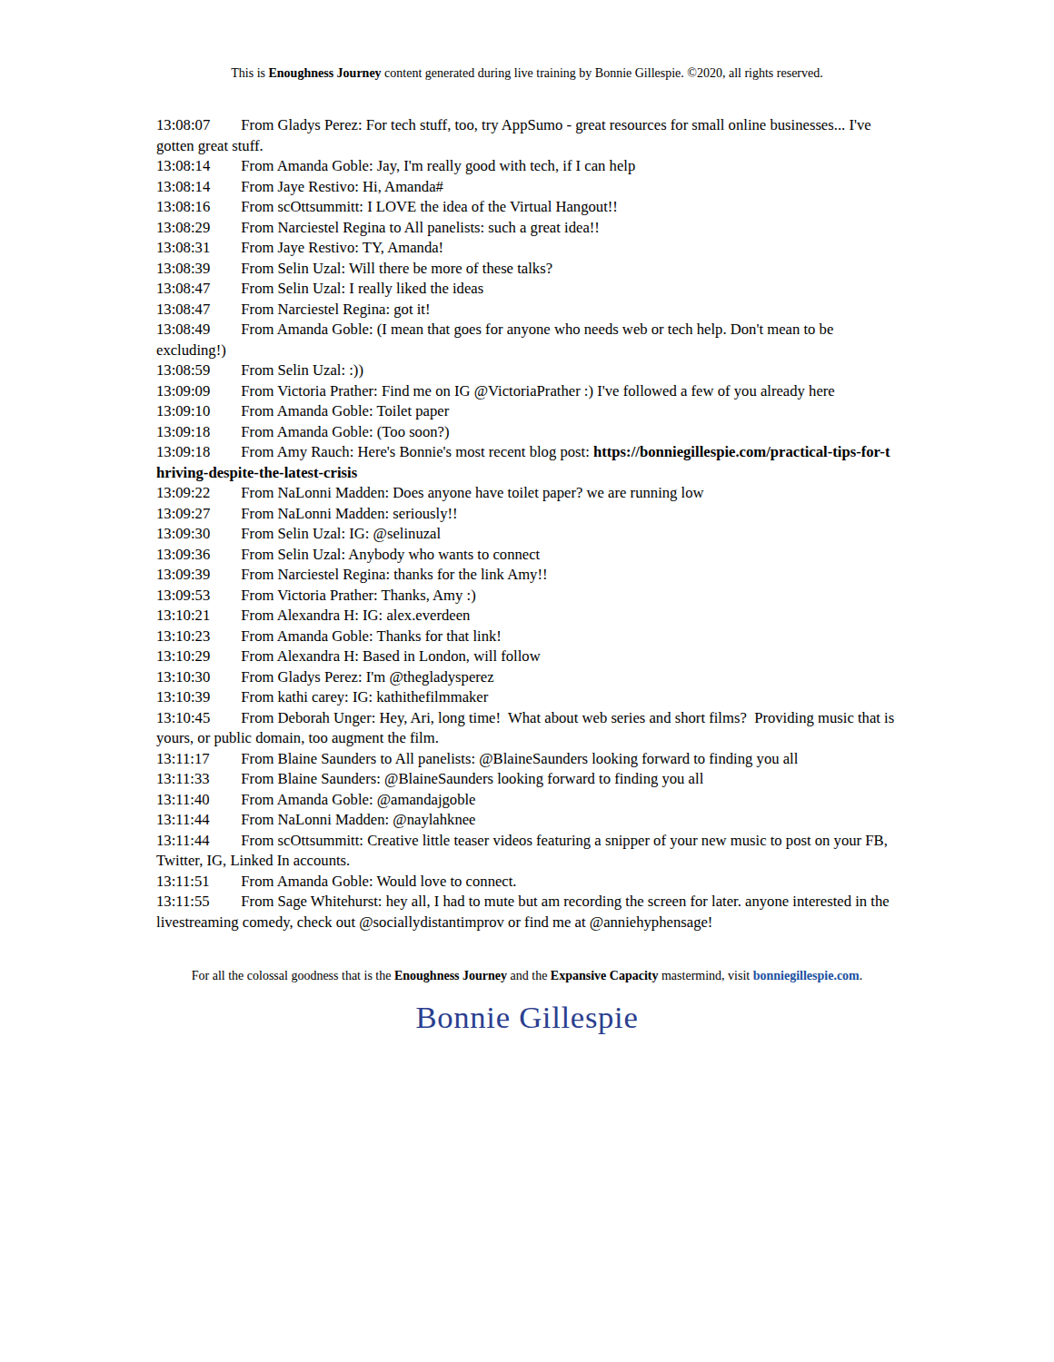This is Enoughness Journey content generated during live training by Bonnie Gillespie. ©2020, all rights reserved.
13:08:07 From Gladys Perez: For tech stuff, too, try AppSumo - great resources for small online businesses... I've gotten great stuff.
13:08:14 From Amanda Goble: Jay, I'm really good with tech, if I can help
13:08:14 From Jaye Restivo: Hi, Amanda#
13:08:16 From scOttsummitt: I LOVE the idea of the Virtual Hangout!!
13:08:29 From Narciestel Regina to All panelists: such a great idea!!
13:08:31 From Jaye Restivo: TY, Amanda!
13:08:39 From Selin Uzal: Will there be more of these talks?
13:08:47 From Selin Uzal: I really liked the ideas
13:08:47 From Narciestel Regina: got it!
13:08:49 From Amanda Goble: (I mean that goes for anyone who needs web or tech help. Don't mean to be excluding!)
13:08:59 From Selin Uzal: :))
13:09:09 From Victoria Prather: Find me on IG @VictoriaPrather :) I've followed a few of you already here
13:09:10 From Amanda Goble: Toilet paper
13:09:18 From Amanda Goble: (Too soon?)
13:09:18 From Amy Rauch: Here's Bonnie's most recent blog post: https://bonniegillespie.com/practical-tips-for-thriving-despite-the-latest-crisis
13:09:22 From NaLonni Madden: Does anyone have toilet paper? we are running low
13:09:27 From NaLonni Madden: seriously!!
13:09:30 From Selin Uzal: IG: @selinuzal
13:09:36 From Selin Uzal: Anybody who wants to connect
13:09:39 From Narciestel Regina: thanks for the link Amy!!
13:09:53 From Victoria Prather: Thanks, Amy :)
13:10:21 From Alexandra H: IG: alex.everdeen
13:10:23 From Amanda Goble: Thanks for that link!
13:10:29 From Alexandra H: Based in London, will follow
13:10:30 From Gladys Perez: I'm @thegladysperez
13:10:39 From kathi carey: IG: kathithefilmmaker
13:10:45 From Deborah Unger: Hey, Ari, long time! What about web series and short films? Providing music that is yours, or public domain, too augment the film.
13:11:17 From Blaine Saunders to All panelists: @BlaineSaunders looking forward to finding you all
13:11:33 From Blaine Saunders: @BlaineSaunders looking forward to finding you all
13:11:40 From Amanda Goble: @amandajgoble
13:11:44 From NaLonni Madden: @naylahknee
13:11:44 From scOttsummitt: Creative little teaser videos featuring a snipper of your new music to post on your FB, Twitter, IG, Linked In accounts.
13:11:51 From Amanda Goble: Would love to connect.
13:11:55 From Sage Whitehurst: hey all, I had to mute but am recording the screen for later. anyone interested in the livestreaming comedy, check out @sociallydistantimprov or find me at @anniehyphensage!
For all the colossal goodness that is the Enoughness Journey and the Expansive Capacity mastermind, visit bonniegillespie.com.
Bonnie Gillespie